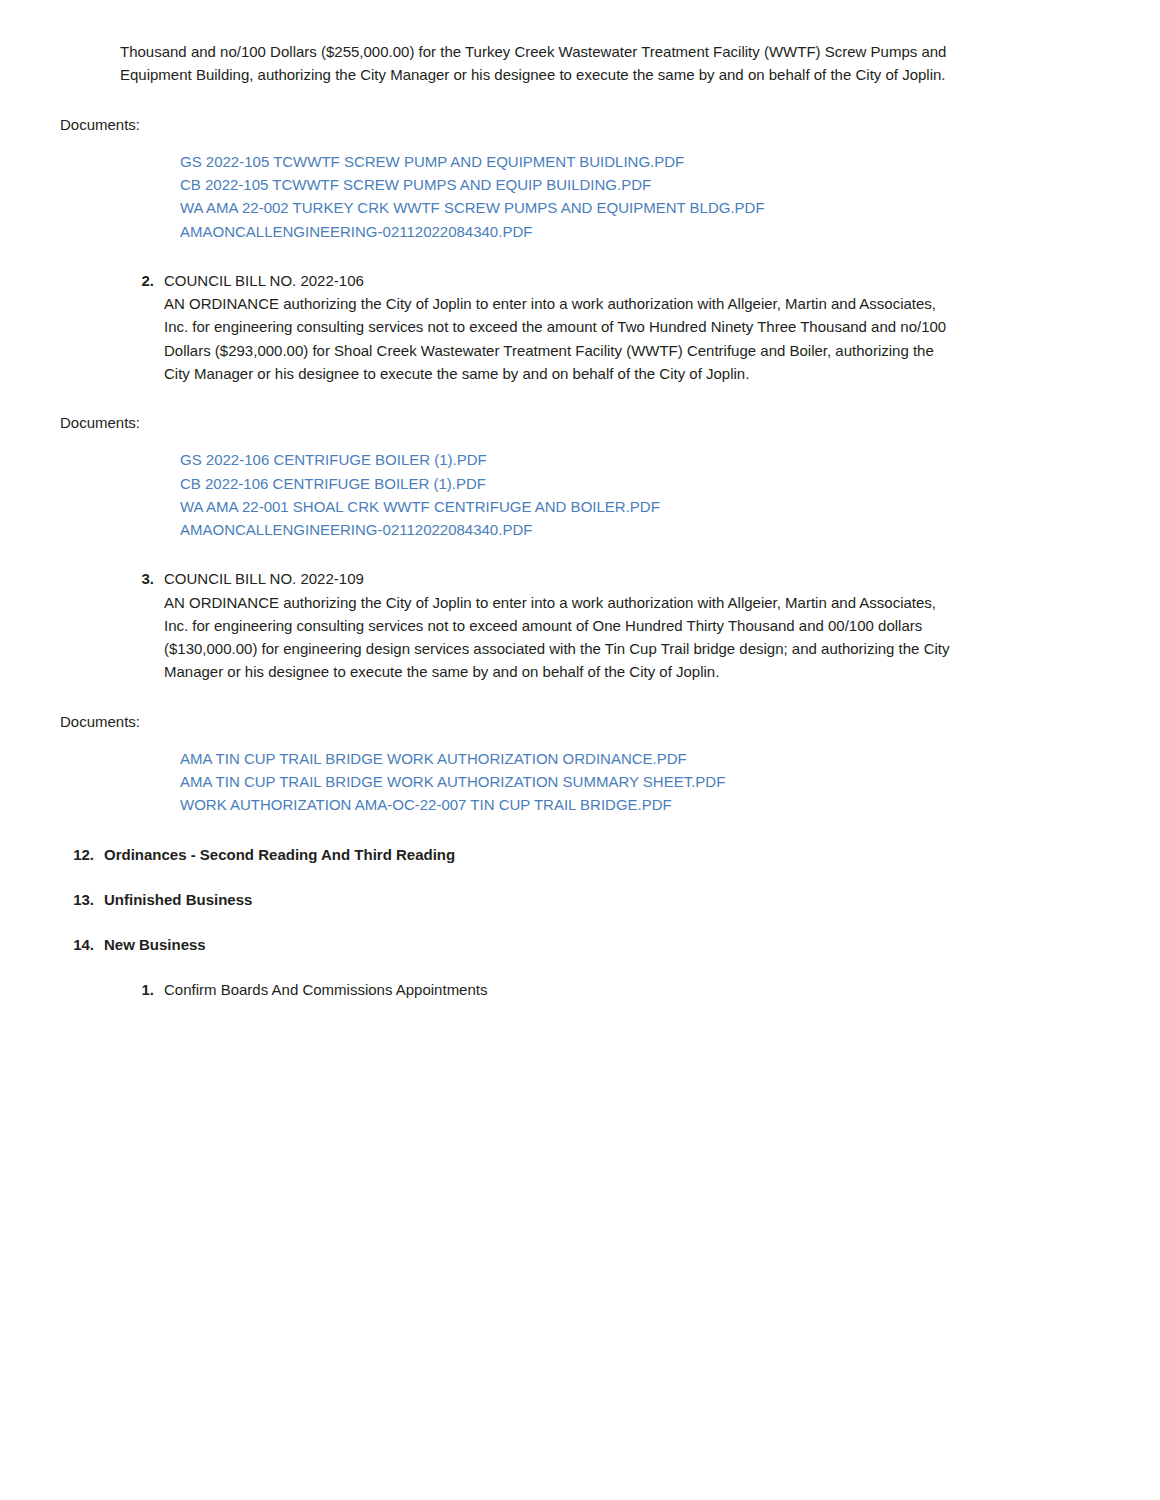Thousand and no/100 Dollars ($255,000.00) for the Turkey Creek Wastewater Treatment Facility (WWTF) Screw Pumps and Equipment Building, authorizing the City Manager or his designee to execute the same by and on behalf of the City of Joplin.
Documents:
GS 2022-105 TCWWTF SCREW PUMP AND EQUIPMENT BUIDLING.PDF CB 2022-105 TCWWTF SCREW PUMPS AND EQUIP BUILDING.PDF WA AMA 22-002 TURKEY CRK WWTF SCREW PUMPS AND EQUIPMENT BLDG.PDF AMAONCALLENGINEERING-02112022084340.PDF
2.
COUNCIL BILL NO. 2022-106
AN ORDINANCE authorizing the City of Joplin to enter into a work authorization with Allgeier, Martin and Associates, Inc. for engineering consulting services not to exceed the amount of Two Hundred Ninety Three Thousand and no/100 Dollars ($293,000.00) for Shoal Creek Wastewater Treatment Facility (WWTF) Centrifuge and Boiler, authorizing the City Manager or his designee to execute the same by and on behalf of the City of Joplin.
Documents:
GS 2022-106 CENTRIFUGE BOILER (1).PDF CB 2022-106 CENTRIFUGE BOILER (1).PDF WA AMA 22-001 SHOAL CRK WWTF CENTRIFUGE AND BOILER.PDF AMAONCALLENGINEERING-02112022084340.PDF
3.
COUNCIL BILL NO. 2022-109
AN ORDINANCE authorizing the City of Joplin to enter into a work authorization with Allgeier, Martin and Associates, Inc. for engineering consulting services not to exceed amount of One Hundred Thirty Thousand and 00/100 dollars ($130,000.00) for engineering design services associated with the Tin Cup Trail bridge design; and authorizing the City Manager or his designee to execute the same by and on behalf of the City of Joplin.
Documents:
AMA TIN CUP TRAIL BRIDGE WORK AUTHORIZATION ORDINANCE.PDF AMA TIN CUP TRAIL BRIDGE WORK AUTHORIZATION SUMMARY SHEET.PDF WORK AUTHORIZATION AMA-OC-22-007 TIN CUP TRAIL BRIDGE.PDF
12.
Ordinances - Second Reading And Third Reading
13.
Unfinished Business
14.
New Business
1.
Confirm Boards And Commissions Appointments